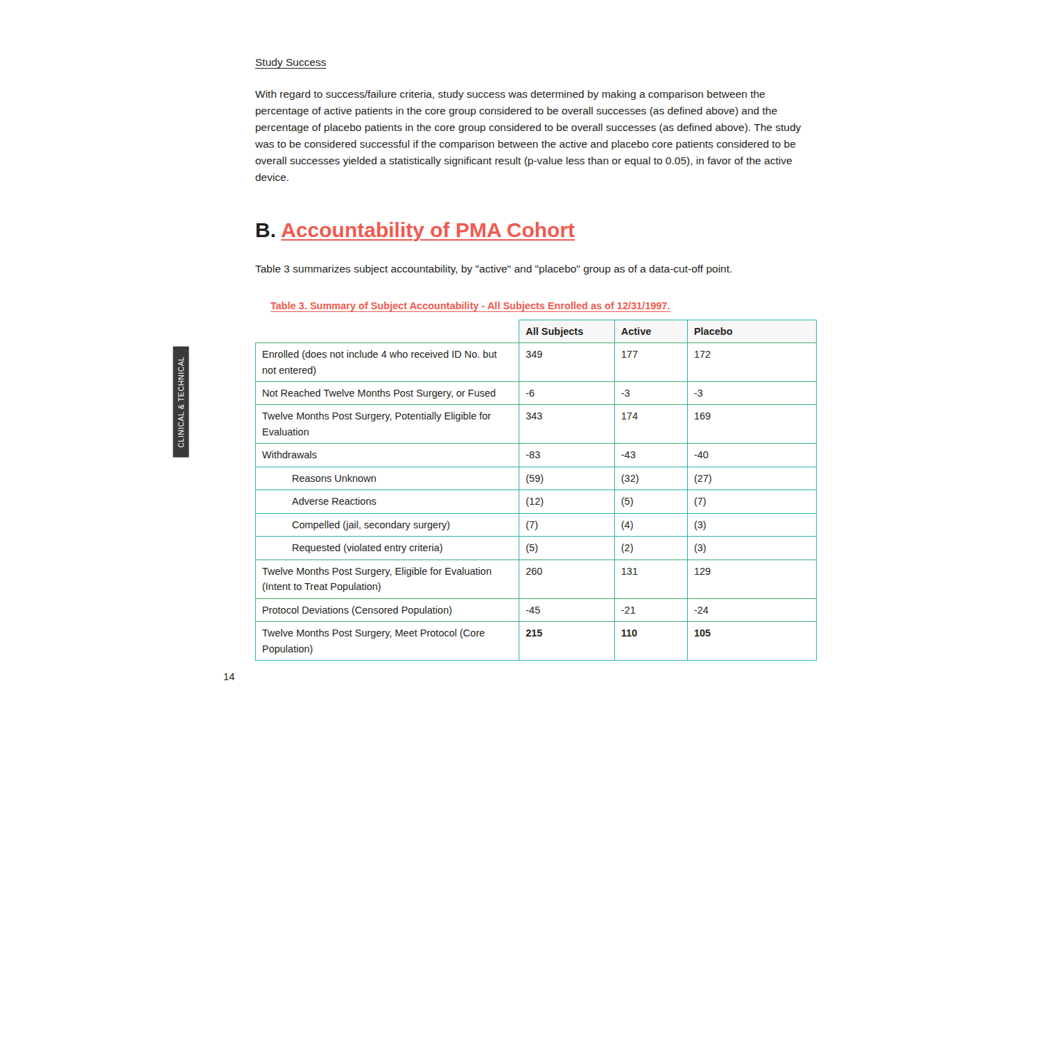CLINICAL & TECHNICAL
Study Success
With regard to success/failure criteria, study success was determined by making a comparison between the percentage of active patients in the core group considered to be overall successes (as defined above) and the percentage of placebo patients in the core group considered to be overall successes (as defined above). The study was to be considered successful if the comparison between the active and placebo core patients considered to be overall successes yielded a statistically significant result (p-value less than or equal to 0.05), in favor of the active device.
B. Accountability of PMA Cohort
Table 3 summarizes subject accountability, by "active" and "placebo" group as of a data-cut-off point.
Table 3. Summary of Subject Accountability - All Subjects Enrolled as of 12/31/1997.
| | All Subjects | Active | Placebo |
| --- | --- | --- | --- |
| Enrolled (does not include 4 who received ID No. but not entered) | 349 | 177 | 172 |
| Not Reached Twelve Months Post Surgery, or Fused | -6 | -3 | -3 |
| Twelve Months Post Surgery, Potentially Eligible for Evaluation | 343 | 174 | 169 |
| Withdrawals | -83 | -43 | -40 |
| Reasons Unknown | (59) | (32) | (27) |
| Adverse Reactions | (12) | (5) | (7) |
| Compelled (jail, secondary surgery) | (7) | (4) | (3) |
| Requested (violated entry criteria) | (5) | (2) | (3) |
| Twelve Months Post Surgery, Eligible for Evaluation (Intent to Treat Population) | 260 | 131 | 129 |
| Protocol Deviations (Censored Population) | -45 | -21 | -24 |
| Twelve Months Post Surgery, Meet Protocol (Core Population) | 215 | 110 | 105 |
14